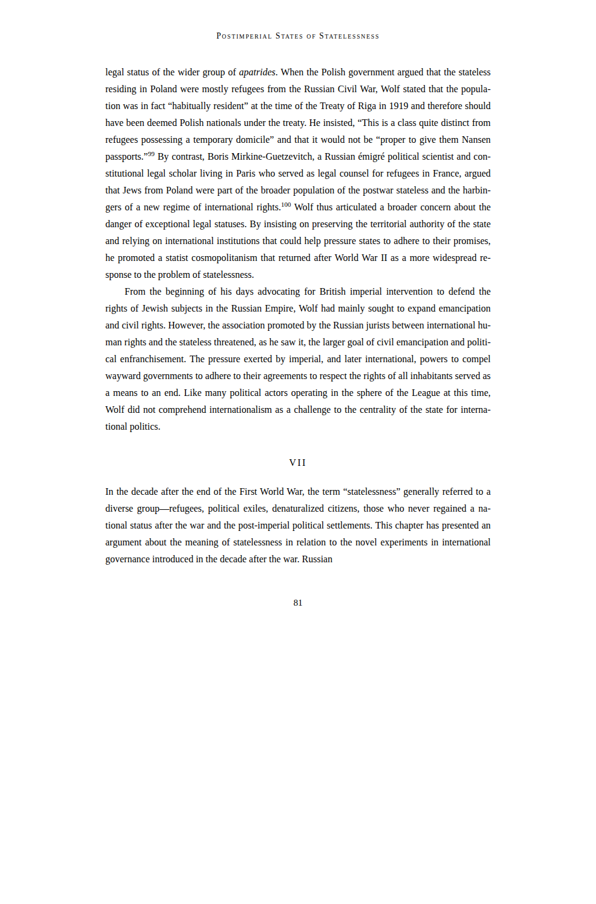Postimperial States of Statelessness
legal status of the wider group of apatrides. When the Polish government argued that the stateless residing in Poland were mostly refugees from the Russian Civil War, Wolf stated that the population was in fact “habitually resident” at the time of the Treaty of Riga in 1919 and therefore should have been deemed Polish nationals under the treaty. He insisted, “This is a class quite distinct from refugees possessing a temporary domicile” and that it would not be “proper to give them Nansen passports.”99 By contrast, Boris Mirkine-Guetzevitch, a Russian émigré political scientist and constitutional legal scholar living in Paris who served as legal counsel for refugees in France, argued that Jews from Poland were part of the broader population of the postwar stateless and the harbingers of a new regime of international rights.100 Wolf thus articulated a broader concern about the danger of exceptional legal statuses. By insisting on preserving the territorial authority of the state and relying on international institutions that could help pressure states to adhere to their promises, he promoted a statist cosmopolitanism that returned after World War II as a more widespread response to the problem of statelessness.
From the beginning of his days advocating for British imperial intervention to defend the rights of Jewish subjects in the Russian Empire, Wolf had mainly sought to expand emancipation and civil rights. However, the association promoted by the Russian jurists between international human rights and the stateless threatened, as he saw it, the larger goal of civil emancipation and political enfranchisement. The pressure exerted by imperial, and later international, powers to compel wayward governments to adhere to their agreements to respect the rights of all inhabitants served as a means to an end. Like many political actors operating in the sphere of the League at this time, Wolf did not comprehend internationalism as a challenge to the centrality of the state for international politics.
VII
In the decade after the end of the First World War, the term “statelessness” generally referred to a diverse group—refugees, political exiles, denaturalized citizens, those who never regained a national status after the war and the post-imperial political settlements. This chapter has presented an argument about the meaning of statelessness in relation to the novel experiments in international governance introduced in the decade after the war. Russian
81